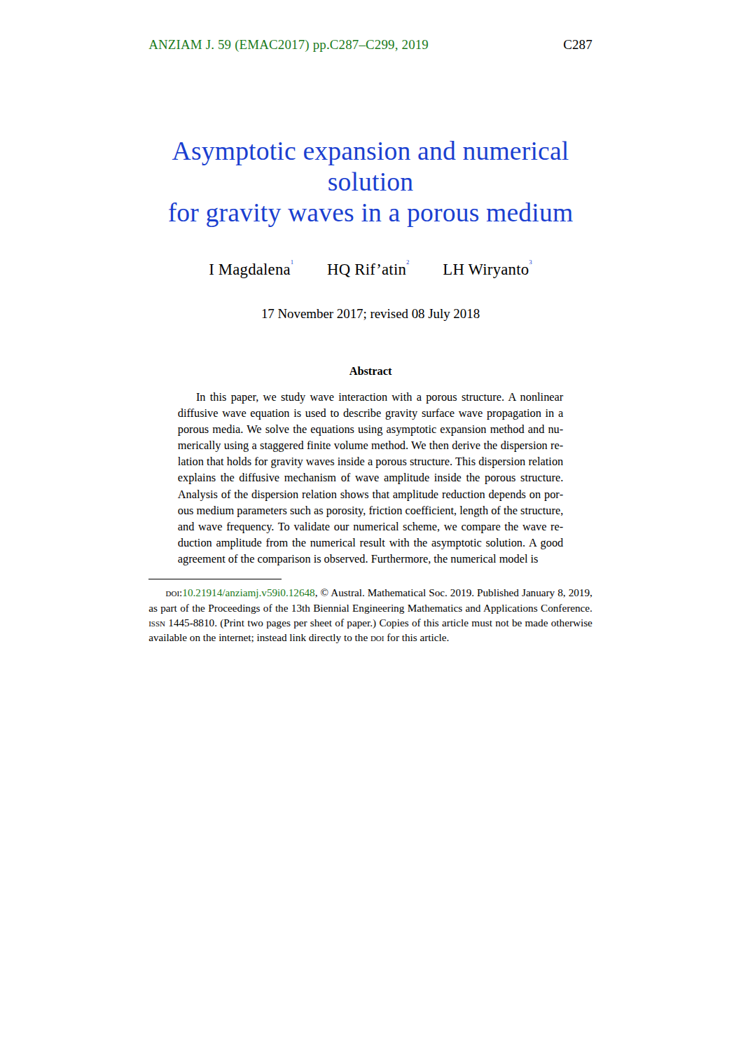ANZIAM J. 59 (EMAC2017) pp.C287–C299, 2019
C287
Asymptotic expansion and numerical solution
for gravity waves in a porous medium
I Magdalena1 HQ Rif’atin2 LH Wiryanto3
17 November 2017; revised 08 July 2018
Abstract
In this paper, we study wave interaction with a porous structure. A nonlinear diffusive wave equation is used to describe gravity surface wave propagation in a porous media. We solve the equations using asymptotic expansion method and numerically using a staggered finite volume method. We then derive the dispersion relation that holds for gravity waves inside a porous structure. This dispersion relation explains the diffusive mechanism of wave amplitude inside the porous structure. Analysis of the dispersion relation shows that amplitude reduction depends on porous medium parameters such as porosity, friction coefficient, length of the structure, and wave frequency. To validate our numerical scheme, we compare the wave reduction amplitude from the numerical result with the asymptotic solution. A good agreement of the comparison is observed. Furthermore, the numerical model is
doi:10.21914/anziamj.v59i0.12648, © Austral. Mathematical Soc. 2019. Published January 8, 2019, as part of the Proceedings of the 13th Biennial Engineering Mathematics and Applications Conference. issn 1445-8810. (Print two pages per sheet of paper.) Copies of this article must not be made otherwise available on the internet; instead link directly to the doi for this article.